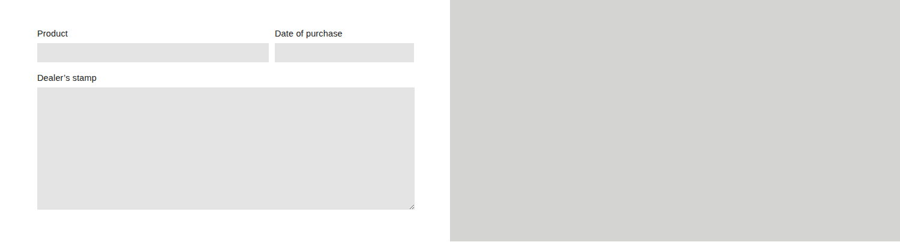Product
Date of purchase
Dealer’s stamp